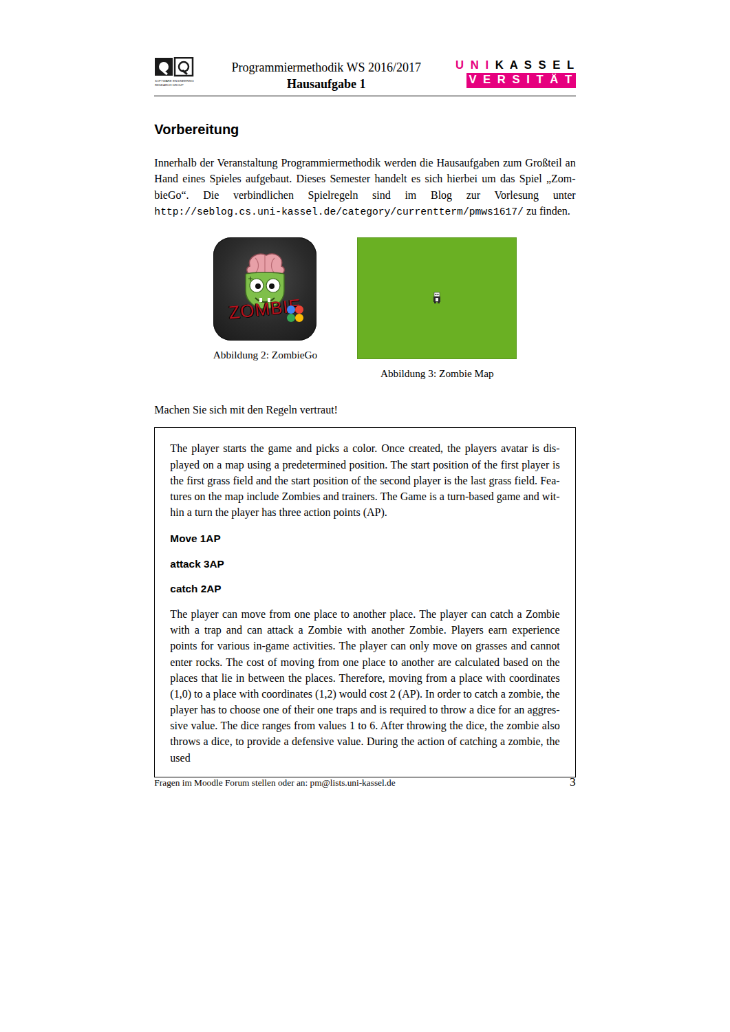SOFTWARE ENGINEERING RESEARCH GROUP
Programmiermethodik WS 2016/2017
Hausaufgabe 1
U N I K A S S E L
V E R S I T Ä T
Vorbereitung
Innerhalb der Veranstaltung Programmiermethodik werden die Hausaufgaben zum Großteil an Hand eines Spieles aufgebaut. Dieses Semester handelt es sich hierbei um das Spiel „ZombieGo“. Die verbindlichen Spielregeln sind im Blog zur Vorlesung unter http://seblog.cs.uni-kassel.de/category/currentterm/pmws1617/ zu finden.
ZOMBIE
Abbildung 2: ZombieGo
Abbildung 3: Zombie Map
Machen Sie sich mit den Regeln vertraut!
The player starts the game and picks a color. Once created, the players avatar is displayed on a map using a predetermined position. The start position of the first player is the first grass field and the start position of the second player is the last grass field. Features on the map include Zombies and trainers. The Game is a turn-based game and within a turn the player has three action points (AP).
Move 1AP
attack 3AP
catch 2AP
The player can move from one place to another place. The player can catch a Zombie with a trap and can attack a Zombie with another Zombie. Players earn experience points for various in-game activities. The player can only move on grasses and cannot enter rocks. The cost of moving from one place to another are calculated based on the places that lie in between the places. Therefore, moving from a place with coordinates (1,0) to a place with coordinates (1,2) would cost 2 (AP). In order to catch a zombie, the player has to choose one of their one traps and is required to throw a dice for an aggressive value. The dice ranges from values 1 to 6. After throwing the dice, the zombie also throws a dice, to provide a defensive value. During the action of catching a zombie, the used
Fragen im Moodle Forum stellen oder an: pm@lists.uni-kassel.de
3